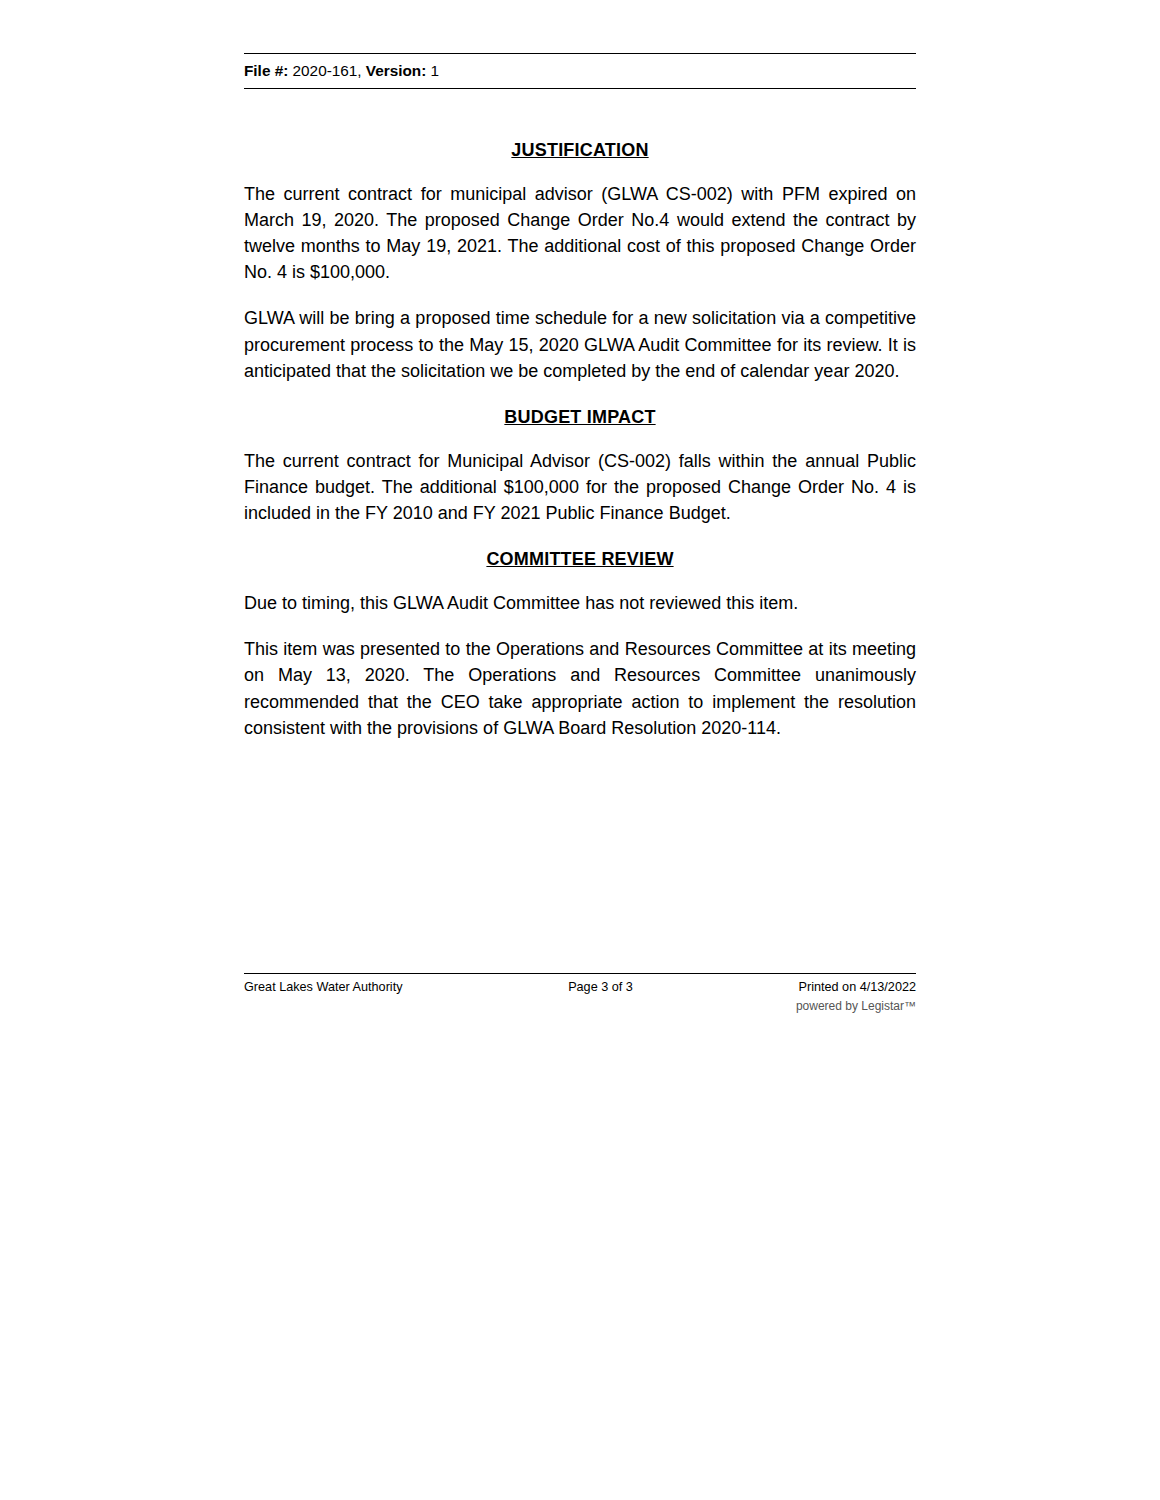File #: 2020-161, Version: 1
JUSTIFICATION
The current contract for municipal advisor (GLWA CS-002) with PFM expired on March 19, 2020. The proposed Change Order No.4 would extend the contract by twelve months to May 19, 2021. The additional cost of this proposed Change Order No. 4 is $100,000.
GLWA will be bring a proposed time schedule for a new solicitation via a competitive procurement process to the May 15, 2020 GLWA Audit Committee for its review. It is anticipated that the solicitation we be completed by the end of calendar year 2020.
BUDGET IMPACT
The current contract for Municipal Advisor (CS-002) falls within the annual Public Finance budget. The additional $100,000 for the proposed Change Order No. 4 is included in the FY 2010 and FY 2021 Public Finance Budget.
COMMITTEE REVIEW
Due to timing, this GLWA Audit Committee has not reviewed this item.
This item was presented to the Operations and Resources Committee at its meeting on May 13, 2020. The Operations and Resources Committee unanimously recommended that the CEO take appropriate action to implement the resolution consistent with the provisions of GLWA Board Resolution 2020-114.
Great Lakes Water Authority
Page 3 of 3
Printed on 4/13/2022
powered by Legistar™